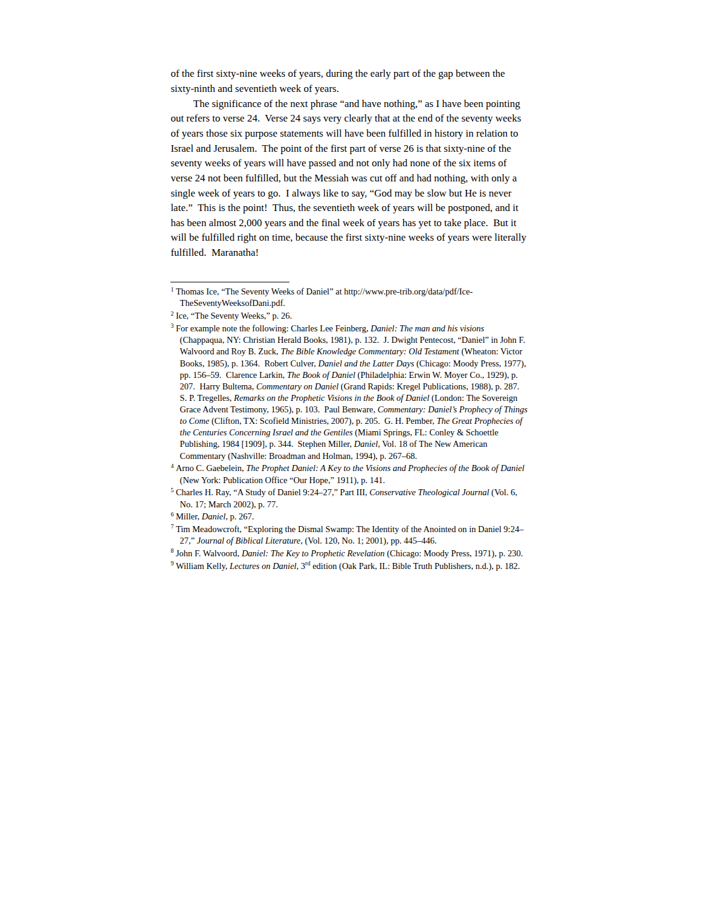of the first sixty-nine weeks of years, during the early part of the gap between the sixty-ninth and seventieth week of years.
The significance of the next phrase “and have nothing,” as I have been pointing out refers to verse 24. Verse 24 says very clearly that at the end of the seventy weeks of years those six purpose statements will have been fulfilled in history in relation to Israel and Jerusalem. The point of the first part of verse 26 is that sixty-nine of the seventy weeks of years will have passed and not only had none of the six items of verse 24 not been fulfilled, but the Messiah was cut off and had nothing, with only a single week of years to go. I always like to say, “God may be slow but He is never late.” This is the point! Thus, the seventieth week of years will be postponed, and it has been almost 2,000 years and the final week of years has yet to take place. But it will be fulfilled right on time, because the first sixty-nine weeks of years were literally fulfilled. Maranatha!
1 Thomas Ice, “The Seventy Weeks of Daniel” at http://www.pre-trib.org/data/pdf/Ice-TheSeventyWeeksofDani.pdf.
2 Ice, “The Seventy Weeks,” p. 26.
3 For example note the following: Charles Lee Feinberg, Daniel: The man and his visions (Chappaqua, NY: Christian Herald Books, 1981), p. 132. J. Dwight Pentecost, “Daniel” in John F. Walvoord and Roy B. Zuck, The Bible Knowledge Commentary: Old Testament (Wheaton: Victor Books, 1985), p. 1364. Robert Culver, Daniel and the Latter Days (Chicago: Moody Press, 1977), pp. 156–59. Clarence Larkin, The Book of Daniel (Philadelphia: Erwin W. Moyer Co., 1929), p. 207. Harry Bultema, Commentary on Daniel (Grand Rapids: Kregel Publications, 1988), p. 287. S. P. Tregelles, Remarks on the Prophetic Visions in the Book of Daniel (London: The Sovereign Grace Advent Testimony, 1965), p. 103. Paul Benware, Commentary: Daniel’s Prophecy of Things to Come (Clifton, TX: Scofield Ministries, 2007), p. 205. G. H. Pember, The Great Prophecies of the Centuries Concerning Israel and the Gentiles (Miami Springs, FL: Conley & Schoettle Publishing, 1984 [1909], p. 344. Stephen Miller, Daniel, Vol. 18 of The New American Commentary (Nashville: Broadman and Holman, 1994), p. 267–68.
4 Arno C. Gaebelein, The Prophet Daniel: A Key to the Visions and Prophecies of the Book of Daniel (New York: Publication Office “Our Hope,” 1911), p. 141.
5 Charles H. Ray, “A Study of Daniel 9:24–27,” Part III, Conservative Theological Journal (Vol. 6, No. 17; March 2002), p. 77.
6 Miller, Daniel, p. 267.
7 Tim Meadowcroft, “Exploring the Dismal Swamp: The Identity of the Anointed on in Daniel 9:24–27,” Journal of Biblical Literature, (Vol. 120, No. 1; 2001), pp. 445–446.
8 John F. Walvoord, Daniel: The Key to Prophetic Revelation (Chicago: Moody Press, 1971), p. 230.
9 William Kelly, Lectures on Daniel, 3rd edition (Oak Park, IL: Bible Truth Publishers, n.d.), p. 182.